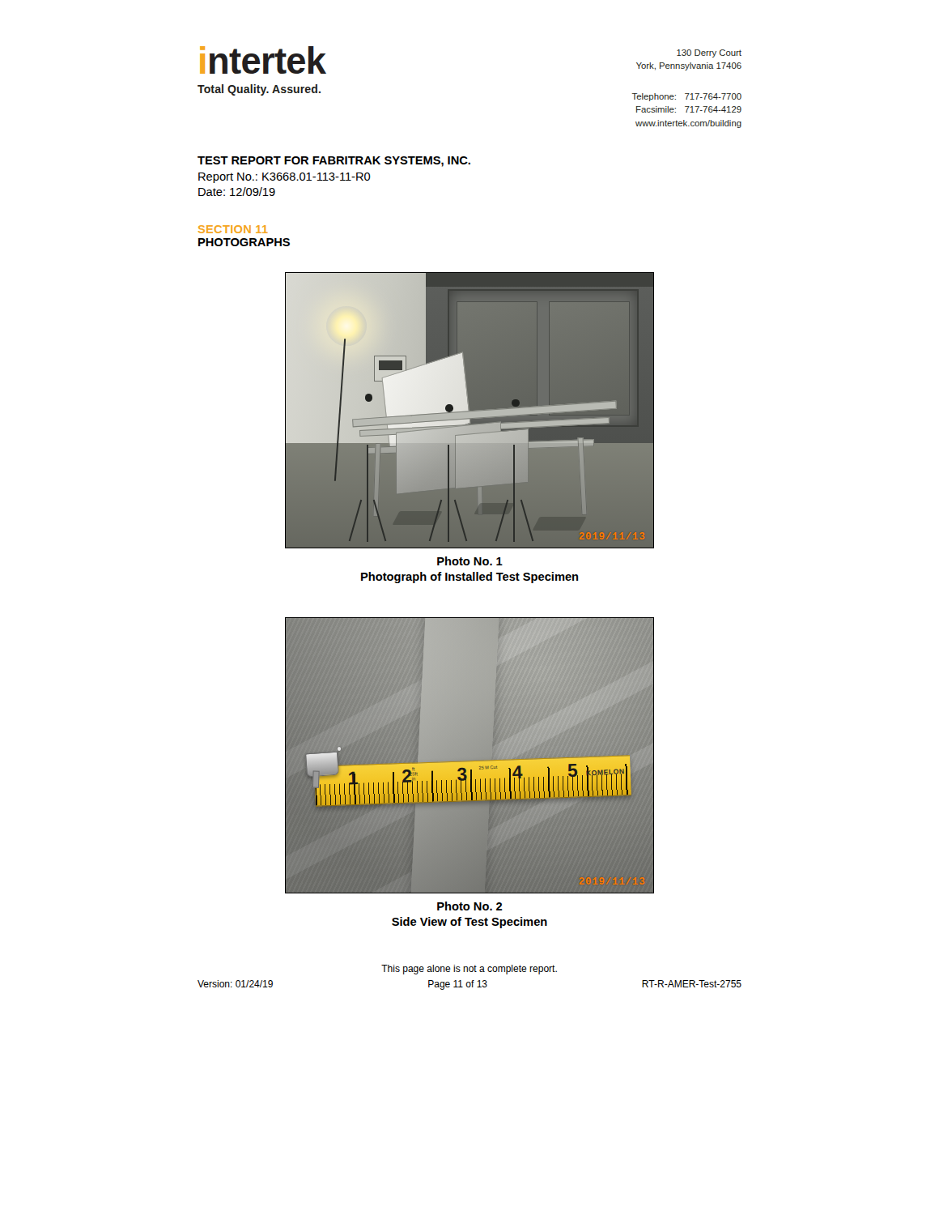intertek
Total Quality. Assured.
130 Derry Court
York, Pennsylvania 17406
Telephone: 717-764-7700
Facsimile: 717-764-4129
www.intertek.com/building
Test Report for Fabritrak Systems, Inc.
Report No.: K3668.01-113-11-R0
Date: 12/09/19
SECTION 11
PHOTOGRAPHS
2019/11/13
Photo No. 1
Photograph of Installed Test Specimen
1 2 3 4 5
ft
25ft
in
25 M Cut
KOMELON
2019/11/13
Photo No. 2
Side View of Test Specimen
This page alone is not a complete report.
Version: 01/24/19
Page 11 of 13
RT-R-AMER-Test-2755